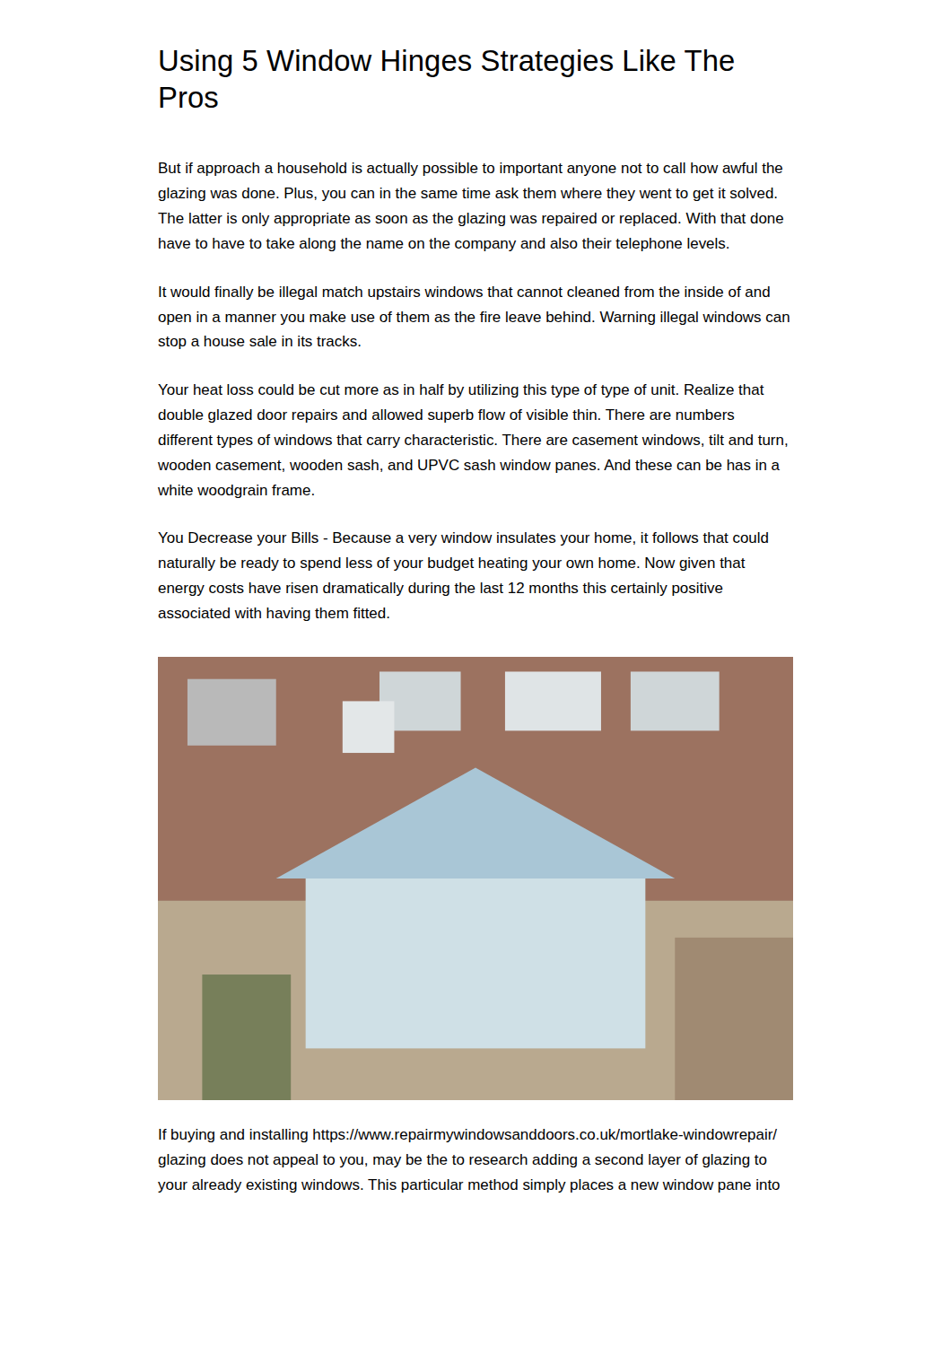Using 5 Window Hinges Strategies Like The Pros
But if approach a household is actually possible to important anyone not to call how awful the glazing was done. Plus, you can in the same time ask them where they went to get it solved. The latter is only appropriate as soon as the glazing was repaired or replaced. With that done have to have to take along the name on the company and also their telephone levels.
It would finally be illegal match upstairs windows that cannot cleaned from the inside of and open in a manner you make use of them as the fire leave behind. Warning illegal windows can stop a house sale in its tracks.
Your heat loss could be cut more as in half by utilizing this type of type of unit. Realize that double glazed door repairs and allowed superb flow of visible thin. There are numbers different types of windows that carry characteristic. There are casement windows, tilt and turn, wooden casement, wooden sash, and UPVC sash window panes. And these can be has in a white woodgrain frame.
You Decrease your Bills - Because a very window insulates your home, it follows that could naturally be ready to spend less of your budget heating your own home. Now given that energy costs have risen dramatically during the last 12 months this certainly positive associated with having them fitted.
If buying and installing https://www.repairmywindowsanddoors.co.uk/mortlake-windowrepair/ glazing does not appeal to you, may be the to research adding a second layer of glazing to your already existing windows. This particular method simply places a new window pane into